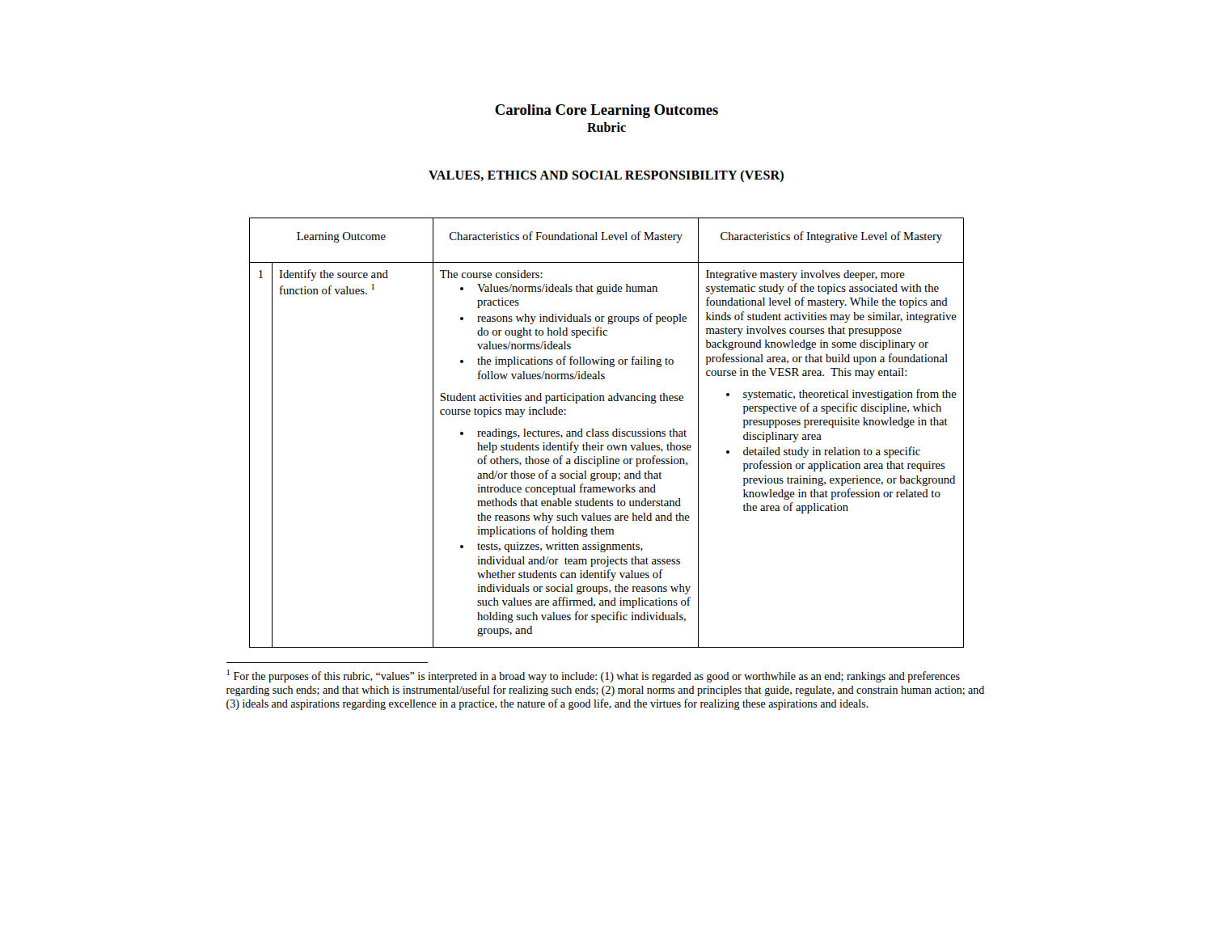Carolina Core Learning Outcomes
Rubric
VALUES, ETHICS AND SOCIAL RESPONSIBILITY (VESR)
| Learning Outcome | Characteristics of Foundational Level of Mastery | Characteristics of Integrative Level of Mastery |
| --- | --- | --- |
| 1 | Identify the source and function of values. 1 | The course considers: Values/norms/ideals that guide human practices reasons why individuals or groups of people do or ought to hold specific values/norms/ideals the implications of following or failing to follow values/norms/ideals Student activities and participation advancing these course topics may include: readings, lectures, and class discussions that help students identify their own values, those of others, those of a discipline or profession, and/or those of a social group; and that introduce conceptual frameworks and methods that enable students to understand the reasons why such values are held and the implications of holding them tests, quizzes, written assignments, individual and/or team projects that assess whether students can identify values of individuals or social groups, the reasons why such values are affirmed, and implications of holding such values for specific individuals, groups, and | Integrative mastery involves deeper, more systematic study of the topics associated with the foundational level of mastery. While the topics and kinds of student activities may be similar, integrative mastery involves courses that presuppose background knowledge in some disciplinary or professional area, or that build upon a foundational course in the VESR area. This may entail: systematic, theoretical investigation from the perspective of a specific discipline, which presupposes prerequisite knowledge in that disciplinary area detailed study in relation to a specific profession or application area that requires previous training, experience, or background knowledge in that profession or related to the area of application |
1 For the purposes of this rubric, “values” is interpreted in a broad way to include: (1) what is regarded as good or worthwhile as an end; rankings and preferences regarding such ends; and that which is instrumental/useful for realizing such ends; (2) moral norms and principles that guide, regulate, and constrain human action; and (3) ideals and aspirations regarding excellence in a practice, the nature of a good life, and the virtues for realizing these aspirations and ideals.